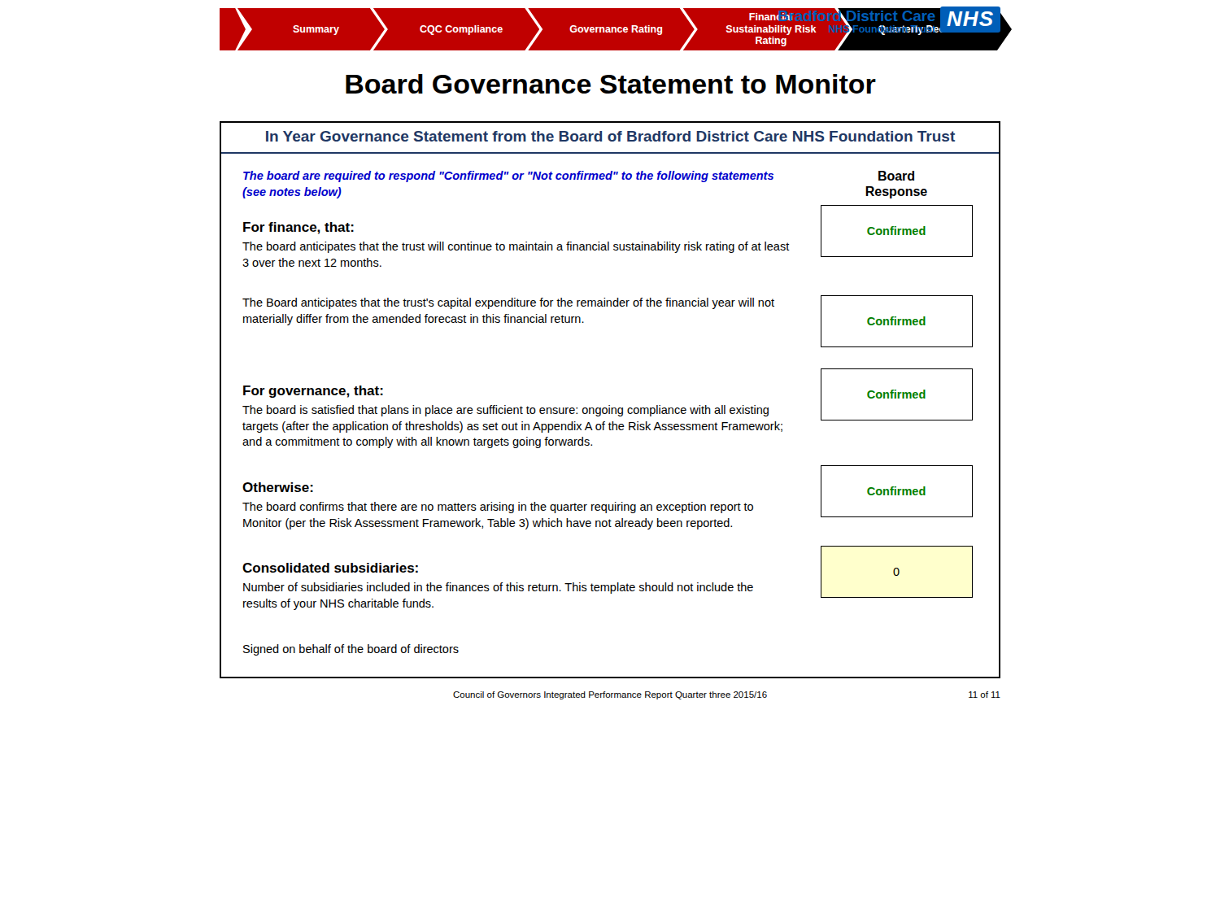Summary
CQC Compliance
Governance Rating
Financial
Sustainability Risk
Rating
Quarterly Declaration
Bradford District Care
NHS Foundation Trust
NHS
Board Governance Statement to Monitor
In Year Governance Statement from the Board of Bradford District Care NHS Foundation Trust
The board are required to respond "Confirmed" or "Not confirmed" to the following statements (see notes below)
Board
Response
For finance, that:
The board anticipates that the trust will continue to maintain a financial sustainability risk rating of at least 3 over the next 12 months.
Confirmed
The Board anticipates that the trust's capital expenditure for the remainder of the financial year will not materially differ from the amended forecast in this financial return.
Confirmed
For governance, that:
The board is satisfied that plans in place are sufficient to ensure: ongoing compliance with all existing targets (after the application of thresholds) as set out in Appendix A of the Risk Assessment Framework; and a commitment to comply with all known targets going forwards.
Confirmed
Otherwise:
The board confirms that there are no matters arising in the quarter requiring an exception report to Monitor (per the Risk Assessment Framework, Table 3) which have not already been reported.
Confirmed
Consolidated subsidiaries:
Number of subsidiaries included in the finances of this return. This template should not include the results of your NHS charitable funds.
0
Signed on behalf of the board of directors
Council of Governors Integrated Performance Report Quarter three 2015/16 11 of 11